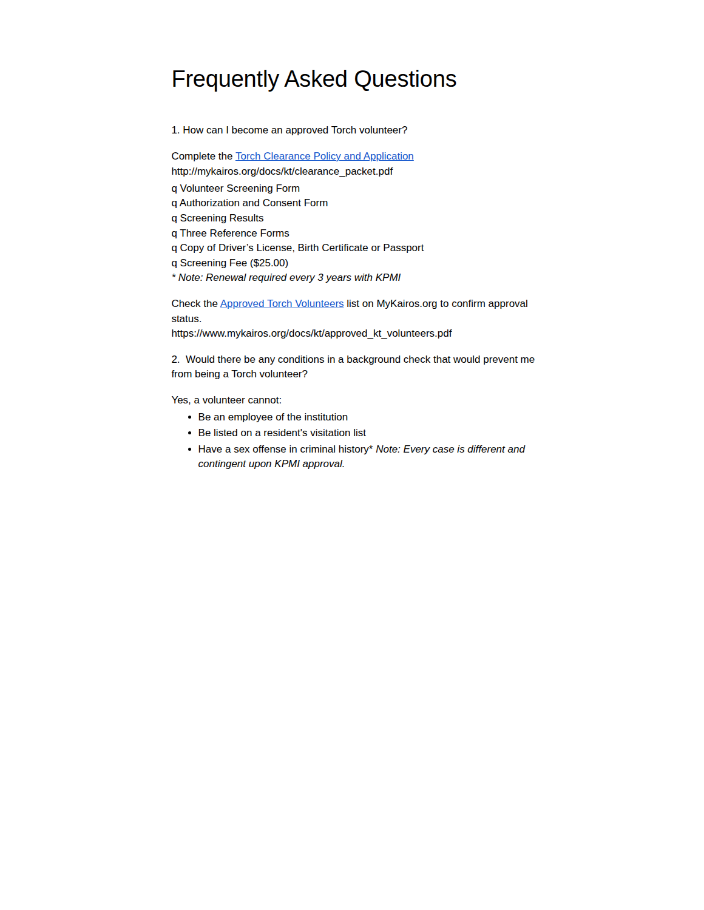Frequently Asked Questions
1. How can I become an approved Torch volunteer?
Complete the Torch Clearance Policy and Application
http://mykairos.org/docs/kt/clearance_packet.pdf
q Volunteer Screening Form
q Authorization and Consent Form
q Screening Results
q Three Reference Forms
q Copy of Driver’s License, Birth Certificate or Passport
q Screening Fee ($25.00)
* Note: Renewal required every 3 years with KPMI
Check the Approved Torch Volunteers list on MyKairos.org to confirm approval status.
https://www.mykairos.org/docs/kt/approved_kt_volunteers.pdf
2. Would there be any conditions in a background check that would prevent me from being a Torch volunteer?
Yes, a volunteer cannot:
Be an employee of the institution
Be listed on a resident's visitation list
Have a sex offense in criminal history* Note: Every case is different and contingent upon KPMI approval.